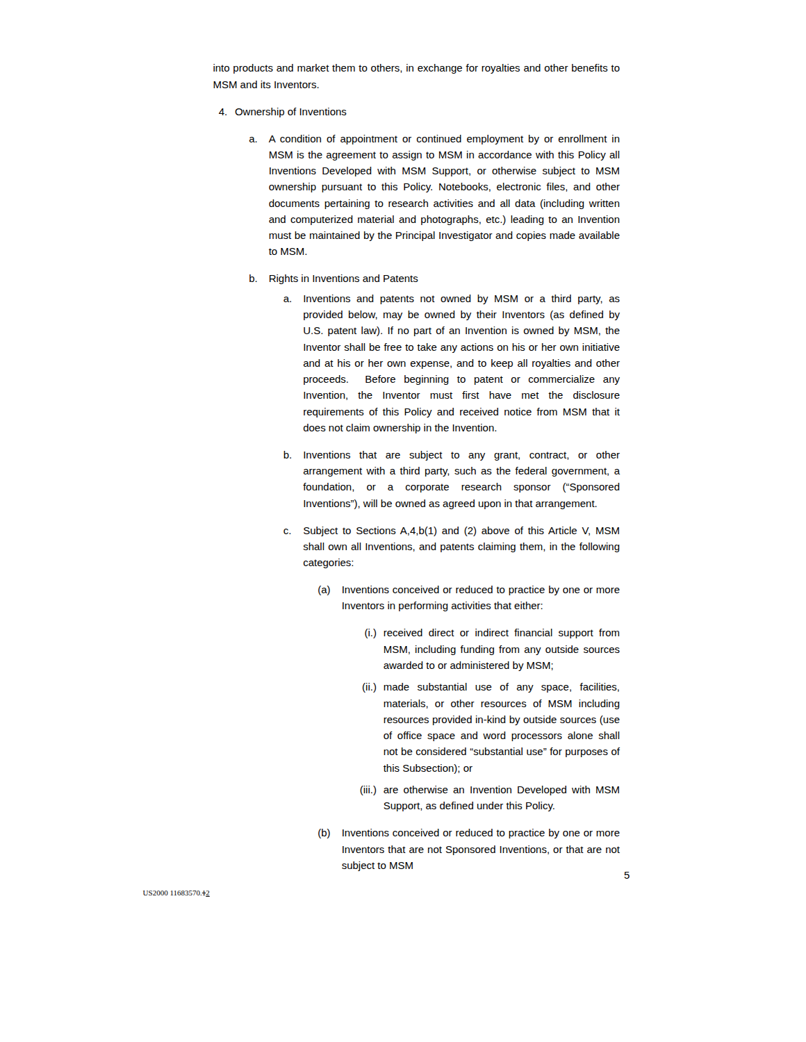into products and market them to others, in exchange for royalties and other benefits to MSM and its Inventors.
4. Ownership of Inventions
a. A condition of appointment or continued employment by or enrollment in MSM is the agreement to assign to MSM in accordance with this Policy all Inventions Developed with MSM Support, or otherwise subject to MSM ownership pursuant to this Policy. Notebooks, electronic files, and other documents pertaining to research activities and all data (including written and computerized material and photographs, etc.) leading to an Invention must be maintained by the Principal Investigator and copies made available to MSM.
b. Rights in Inventions and Patents
a. Inventions and patents not owned by MSM or a third party, as provided below, may be owned by their Inventors (as defined by U.S. patent law). If no part of an Invention is owned by MSM, the Inventor shall be free to take any actions on his or her own initiative and at his or her own expense, and to keep all royalties and other proceeds. Before beginning to patent or commercialize any Invention, the Inventor must first have met the disclosure requirements of this Policy and received notice from MSM that it does not claim ownership in the Invention.
b. Inventions that are subject to any grant, contract, or other arrangement with a third party, such as the federal government, a foundation, or a corporate research sponsor (“Sponsored Inventions”), will be owned as agreed upon in that arrangement.
c. Subject to Sections A,4,b(1) and (2) above of this Article V, MSM shall own all Inventions, and patents claiming them, in the following categories:
(a) Inventions conceived or reduced to practice by one or more Inventors in performing activities that either:
(i.) received direct or indirect financial support from MSM, including funding from any outside sources awarded to or administered by MSM;
(ii.) made substantial use of any space, facilities, materials, or other resources of MSM including resources provided in-kind by outside sources (use of office space and word processors alone shall not be considered “substantial use” for purposes of this Subsection); or
(iii.) are otherwise an Invention Developed with MSM Support, as defined under this Policy.
(b) Inventions conceived or reduced to practice by one or more Inventors that are not Sponsored Inventions, or that are not subject to MSM
5
US2000 11683570.12